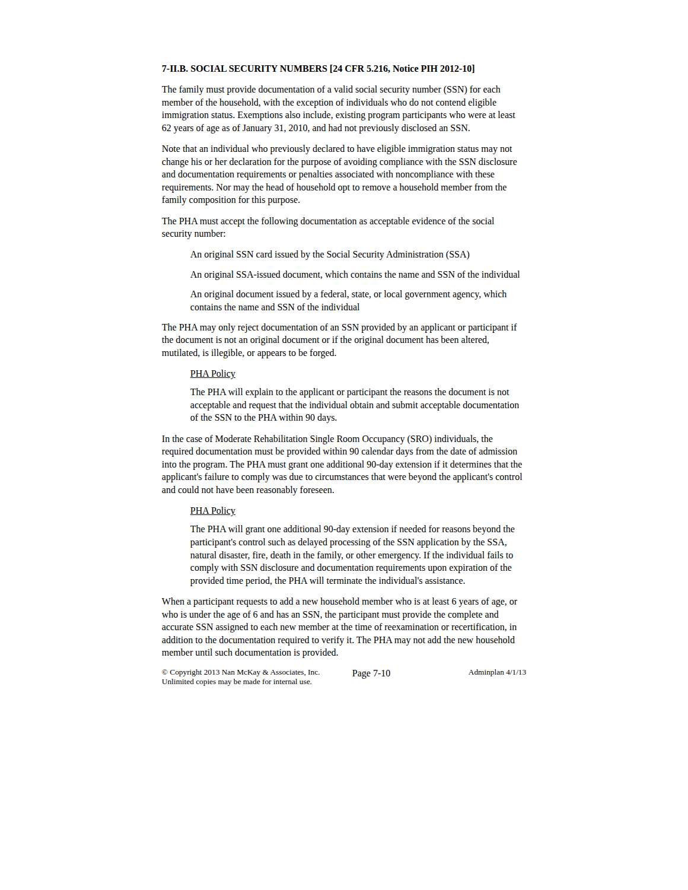7-II.B. SOCIAL SECURITY NUMBERS [24 CFR 5.216, Notice PIH 2012-10]
The family must provide documentation of a valid social security number (SSN) for each member of the household, with the exception of individuals who do not contend eligible immigration status. Exemptions also include, existing program participants who were at least 62 years of age as of January 31, 2010, and had not previously disclosed an SSN.
Note that an individual who previously declared to have eligible immigration status may not change his or her declaration for the purpose of avoiding compliance with the SSN disclosure and documentation requirements or penalties associated with noncompliance with these requirements. Nor may the head of household opt to remove a household member from the family composition for this purpose.
The PHA must accept the following documentation as acceptable evidence of the social security number:
An original SSN card issued by the Social Security Administration (SSA)
An original SSA-issued document, which contains the name and SSN of the individual
An original document issued by a federal, state, or local government agency, which contains the name and SSN of the individual
The PHA may only reject documentation of an SSN provided by an applicant or participant if the document is not an original document or if the original document has been altered, mutilated, is illegible, or appears to be forged.
PHA Policy
The PHA will explain to the applicant or participant the reasons the document is not acceptable and request that the individual obtain and submit acceptable documentation of the SSN to the PHA within 90 days.
In the case of Moderate Rehabilitation Single Room Occupancy (SRO) individuals, the required documentation must be provided within 90 calendar days from the date of admission into the program. The PHA must grant one additional 90-day extension if it determines that the applicant's failure to comply was due to circumstances that were beyond the applicant's control and could not have been reasonably foreseen.
PHA Policy
The PHA will grant one additional 90-day extension if needed for reasons beyond the participant's control such as delayed processing of the SSN application by the SSA, natural disaster, fire, death in the family, or other emergency. If the individual fails to comply with SSN disclosure and documentation requirements upon expiration of the provided time period, the PHA will terminate the individual's assistance.
When a participant requests to add a new household member who is at least 6 years of age, or who is under the age of 6 and has an SSN, the participant must provide the complete and accurate SSN assigned to each new member at the time of reexamination or recertification, in addition to the documentation required to verify it. The PHA may not add the new household member until such documentation is provided.
| © Copyright 2013 Nan McKay & Associates, Inc. Unlimited copies may be made for internal use. | Page 7-10 | Adminplan 4/1/13 |